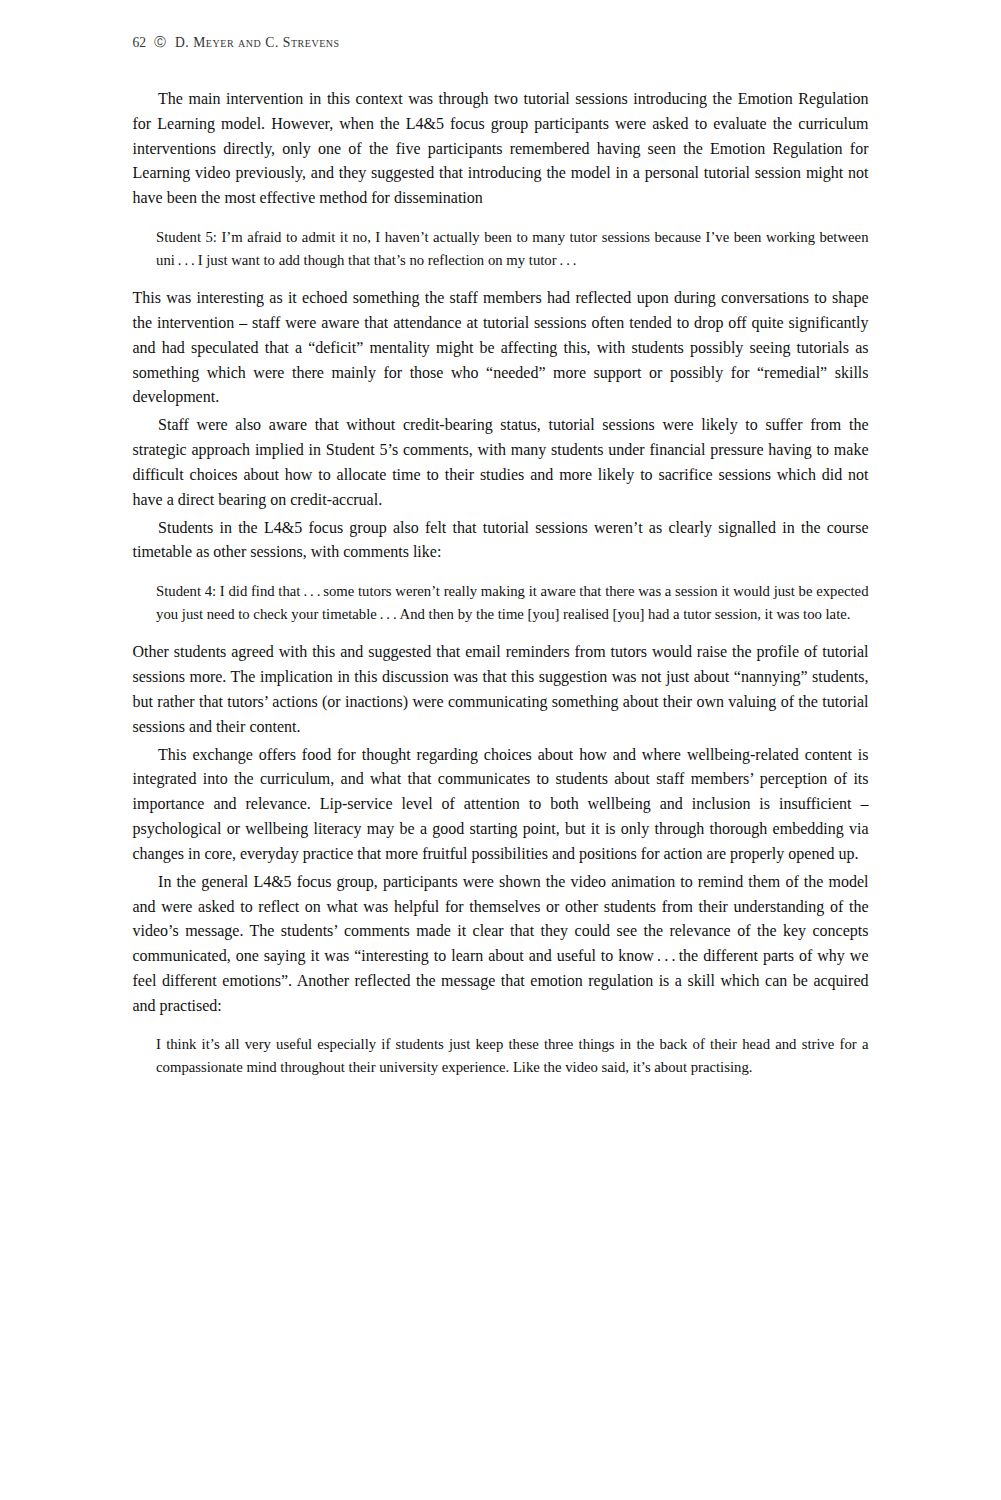62 Ⓒ D. Meyer and C. Strevens
The main intervention in this context was through two tutorial sessions introducing the Emotion Regulation for Learning model. However, when the L4&5 focus group participants were asked to evaluate the curriculum interventions directly, only one of the five participants remembered having seen the Emotion Regulation for Learning video previously, and they suggested that introducing the model in a personal tutorial session might not have been the most effective method for dissemination
Student 5: I’m afraid to admit it no, I haven’t actually been to many tutor sessions because I’ve been working between uni . . . I just want to add though that that’s no reflection on my tutor . . .
This was interesting as it echoed something the staff members had reflected upon during conversations to shape the intervention – staff were aware that attendance at tutorial sessions often tended to drop off quite significantly and had speculated that a “deficit” mentality might be affecting this, with students possibly seeing tutorials as something which were there mainly for those who “needed” more support or possibly for “remedial” skills development.
Staff were also aware that without credit-bearing status, tutorial sessions were likely to suffer from the strategic approach implied in Student 5’s comments, with many students under financial pressure having to make difficult choices about how to allocate time to their studies and more likely to sacrifice sessions which did not have a direct bearing on credit-accrual.
Students in the L4&5 focus group also felt that tutorial sessions weren’t as clearly signalled in the course timetable as other sessions, with comments like:
Student 4: I did find that . . . some tutors weren’t really making it aware that there was a session it would just be expected you just need to check your timetable . . . And then by the time [you] realised [you] had a tutor session, it was too late.
Other students agreed with this and suggested that email reminders from tutors would raise the profile of tutorial sessions more. The implication in this discussion was that this suggestion was not just about “nannying” students, but rather that tutors’ actions (or inactions) were communicating something about their own valuing of the tutorial sessions and their content.
This exchange offers food for thought regarding choices about how and where wellbeing-related content is integrated into the curriculum, and what that communicates to students about staff members’ perception of its importance and relevance. Lip-service level of attention to both wellbeing and inclusion is insufficient – psychological or wellbeing literacy may be a good starting point, but it is only through thorough embedding via changes in core, everyday practice that more fruitful possibilities and positions for action are properly opened up.
In the general L4&5 focus group, participants were shown the video animation to remind them of the model and were asked to reflect on what was helpful for themselves or other students from their understanding of the video’s message. The students’ comments made it clear that they could see the relevance of the key concepts communicated, one saying it was “interesting to learn about and useful to know . . . the different parts of why we feel different emotions”. Another reflected the message that emotion regulation is a skill which can be acquired and practised:
I think it’s all very useful especially if students just keep these three things in the back of their head and strive for a compassionate mind throughout their university experience. Like the video said, it’s about practising.